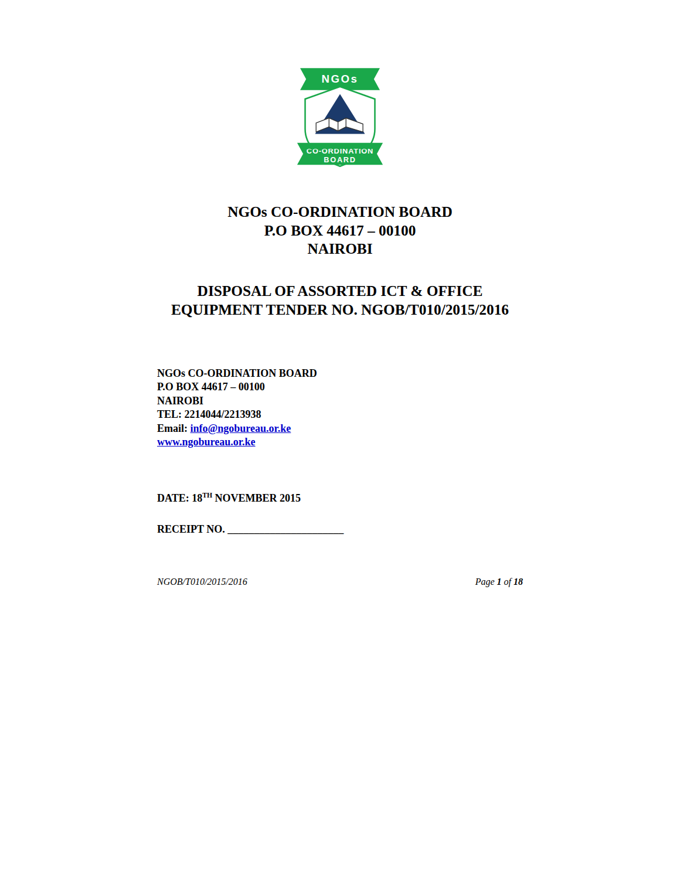NGOs CO-ORDINATION BOARD
NGOs CO-ORDINATION BOARD P.O BOX 44617 – 00100 NAIROBI
DISPOSAL OF ASSORTED ICT & OFFICE EQUIPMENT TENDER NO. NGOB/T010/2015/2016
NGOs CO-ORDINATION BOARD
P.O BOX 44617 – 00100
NAIROBI
TEL: 2214044/2213938
Email: info@ngobureau.or.ke
www.ngobureau.or.ke
DATE: 18TH NOVEMBER 2015
RECEIPT NO. ______________________
NGOB/T010/2015/2016 Page 1 of 18